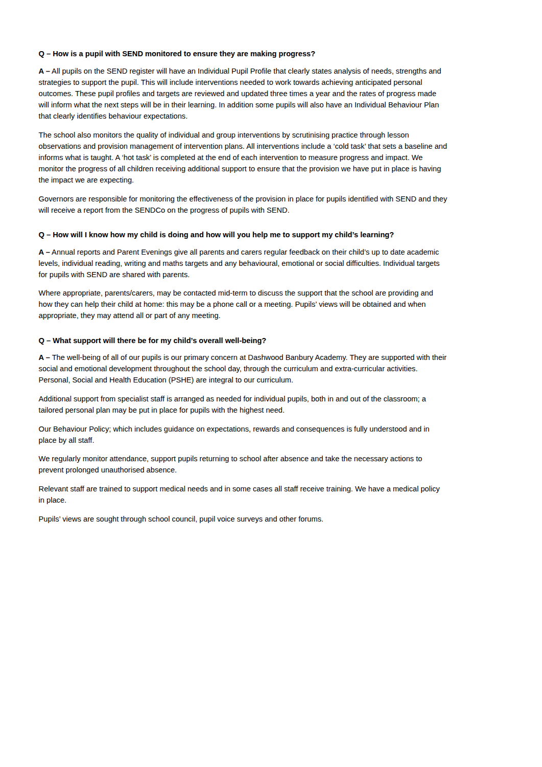Q – How is a pupil with SEND monitored to ensure they are making progress?
A – All pupils on the SEND register will have an Individual Pupil Profile that clearly states analysis of needs, strengths and strategies to support the pupil. This will include interventions needed to work towards achieving anticipated personal outcomes. These pupil profiles and targets are reviewed and updated three times a year and the rates of progress made will inform what the next steps will be in their learning. In addition some pupils will also have an Individual Behaviour Plan that clearly identifies behaviour expectations.
The school also monitors the quality of individual and group interventions by scrutinising practice through lesson observations and provision management of intervention plans. All interventions include a ‘cold task’ that sets a baseline and informs what is taught. A ‘hot task’ is completed at the end of each intervention to measure progress and impact. We monitor the progress of all children receiving additional support to ensure that the provision we have put in place is having the impact we are expecting.
Governors are responsible for monitoring the effectiveness of the provision in place for pupils identified with SEND and they will receive a report from the SENDCo on the progress of pupils with SEND.
Q – How will I know how my child is doing and how will you help me to support my child’s learning?
A – Annual reports and Parent Evenings give all parents and carers regular feedback on their child’s up to date academic levels, individual reading, writing and maths targets and any behavioural, emotional or social difficulties. Individual targets for pupils with SEND are shared with parents.
Where appropriate, parents/carers, may be contacted mid-term to discuss the support that the school are providing and how they can help their child at home: this may be a phone call or a meeting. Pupils’ views will be obtained and when appropriate, they may attend all or part of any meeting.
Q – What support will there be for my child’s overall well-being?
A – The well-being of all of our pupils is our primary concern at Dashwood Banbury Academy. They are supported with their social and emotional development throughout the school day, through the curriculum and extra-curricular activities. Personal, Social and Health Education (PSHE) are integral to our curriculum.
Additional support from specialist staff is arranged as needed for individual pupils, both in and out of the classroom; a tailored personal plan may be put in place for pupils with the highest need.
Our Behaviour Policy; which includes guidance on expectations, rewards and consequences is fully understood and in place by all staff.
We regularly monitor attendance, support pupils returning to school after absence and take the necessary actions to prevent prolonged unauthorised absence.
Relevant staff are trained to support medical needs and in some cases all staff receive training. We have a medical policy in place.
Pupils’ views are sought through school council, pupil voice surveys and other forums.